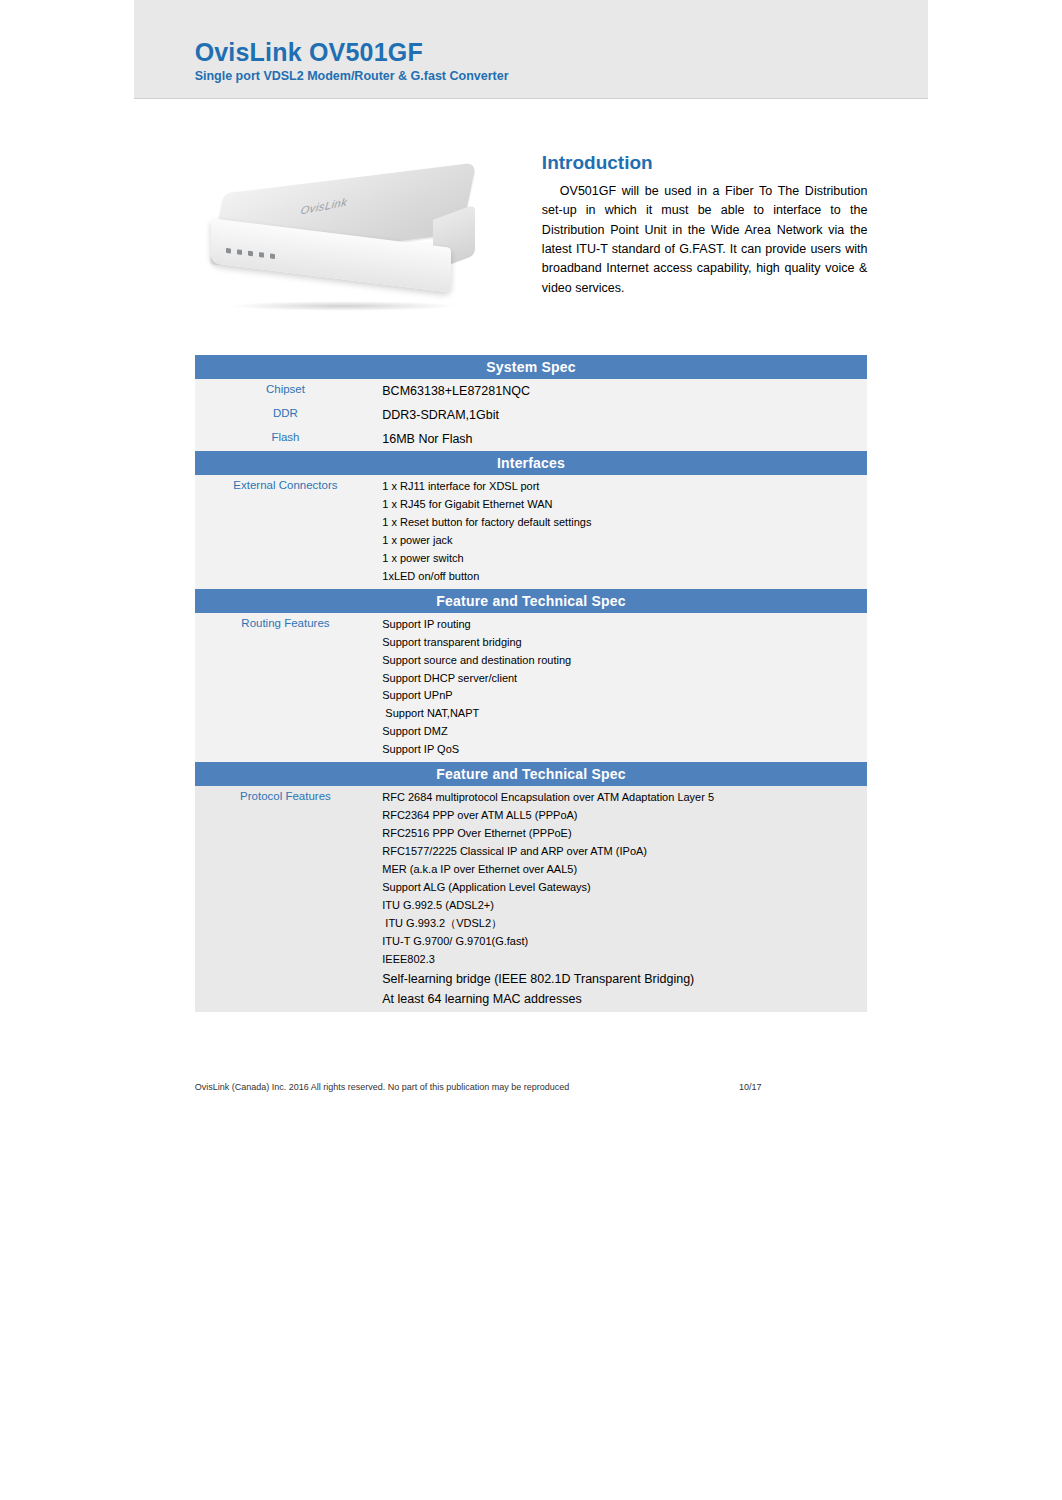OvisLink OV501GF
Single port VDSL2 Modem/Router & G.fast Converter
OvisLink
Introduction
OV501GF will be used in a Fiber To The Distribution set-up in which it must be able to interface to the Distribution Point Unit in the Wide Area Network via the latest ITU-T standard of G.FAST. It can provide users with broadband Internet access capability, high quality voice & video services.
| System Spec |
| Chipset | BCM63138+LE87281NQC |
| DDR | DDR3-SDRAM,1Gbit |
| Flash | 16MB Nor Flash |
| Interfaces |
| External Connectors | 1 x RJ11 interface for XDSL port 1 x RJ45 for Gigabit Ethernet WAN 1 x Reset button for factory default settings 1 x power jack 1 x power switch 1xLED on/off button |
| Feature and Technical Spec |
| Routing Features | Support IP routing Support transparent bridging Support source and destination routing Support DHCP server/client Support UPnP Support NAT,NAPT Support DMZ Support IP QoS |
| Feature and Technical Spec |
| Protocol Features | RFC 2684 multiprotocol Encapsulation over ATM Adaptation Layer 5 RFC2364 PPP over ATM ALL5 (PPPoA) RFC2516 PPP Over Ethernet (PPPoE) RFC1577/2225 Classical IP and ARP over ATM (IPoA) MER (a.k.a IP over Ethernet over AAL5) Support ALG (Application Level Gateways) ITU G.992.5 (ADSL2+) ITU G.993.2（VDSL2） ITU-T G.9700/ G.9701(G.fast) IEEE802.3 Self-learning bridge (IEEE 802.1D Transparent Bridging) At least 64 learning MAC addresses |
OvisLink (Canada) Inc. 2016 All rights reserved. No part of this publication may be reproduced
10/17